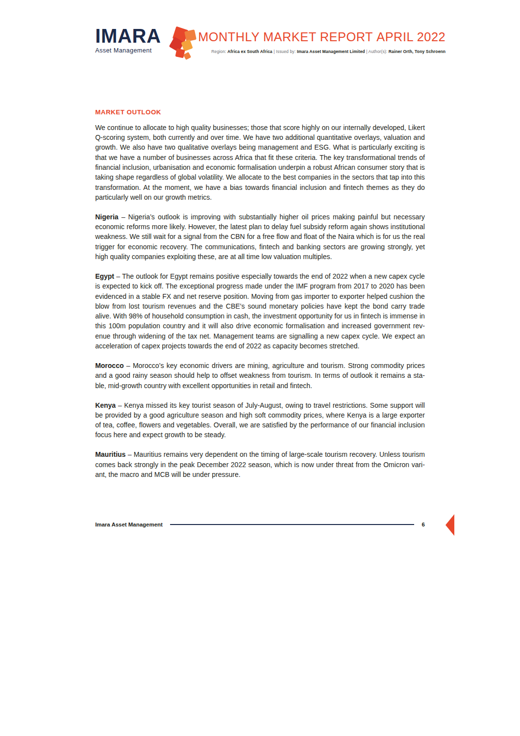IMARA Asset Management
MONTHLY MARKET REPORT APRIL 2022
Region: Africa ex South Africa | Issued by: Imara Asset Management Limited | Author(s): Rainer Orth, Tony Schroenn
Market Outlook
We continue to allocate to high quality businesses; those that score highly on our internally developed, Likert Q-scoring system, both currently and over time. We have two additional quantitative overlays, valuation and growth. We also have two qualitative overlays being management and ESG. What is particularly exciting is that we have a number of businesses across Africa that fit these criteria. The key transformational trends of financial inclusion, urbanisation and economic formalisation underpin a robust African consumer story that is taking shape regardless of global volatility. We allocate to the best companies in the sectors that tap into this transformation. At the moment, we have a bias towards financial inclusion and fintech themes as they do particularly well on our growth metrics.
Nigeria – Nigeria’s outlook is improving with substantially higher oil prices making painful but necessary economic reforms more likely. However, the latest plan to delay fuel subsidy reform again shows institutional weakness. We still wait for a signal from the CBN for a free flow and float of the Naira which is for us the real trigger for economic recovery. The communications, fintech and banking sectors are growing strongly, yet high quality companies exploiting these, are at all time low valuation multiples.
Egypt – The outlook for Egypt remains positive especially towards the end of 2022 when a new capex cycle is expected to kick off. The exceptional progress made under the IMF program from 2017 to 2020 has been evidenced in a stable FX and net reserve position. Moving from gas importer to exporter helped cushion the blow from lost tourism revenues and the CBE’s sound monetary policies have kept the bond carry trade alive. With 98% of household consumption in cash, the investment opportunity for us in fintech is immense in this 100m population country and it will also drive economic formalisation and increased government revenue through widening of the tax net. Management teams are signalling a new capex cycle. We expect an acceleration of capex projects towards the end of 2022 as capacity becomes stretched.
Morocco – Morocco’s key economic drivers are mining, agriculture and tourism. Strong commodity prices and a good rainy season should help to offset weakness from tourism. In terms of outlook it remains a stable, mid-growth country with excellent opportunities in retail and fintech.
Kenya – Kenya missed its key tourist season of July-August, owing to travel restrictions. Some support will be provided by a good agriculture season and high soft commodity prices, where Kenya is a large exporter of tea, coffee, flowers and vegetables. Overall, we are satisfied by the performance of our financial inclusion focus here and expect growth to be steady.
Mauritius – Mauritius remains very dependent on the timing of large-scale tourism recovery. Unless tourism comes back strongly in the peak December 2022 season, which is now under threat from the Omicron variant, the macro and MCB will be under pressure.
Imara Asset Management 6